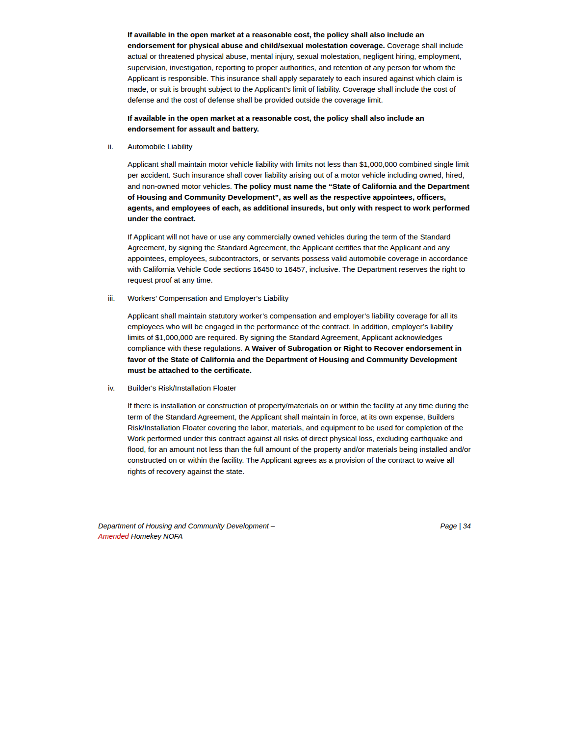If available in the open market at a reasonable cost, the policy shall also include an endorsement for physical abuse and child/sexual molestation coverage. Coverage shall include actual or threatened physical abuse, mental injury, sexual molestation, negligent hiring, employment, supervision, investigation, reporting to proper authorities, and retention of any person for whom the Applicant is responsible. This insurance shall apply separately to each insured against which claim is made, or suit is brought subject to the Applicant's limit of liability. Coverage shall include the cost of defense and the cost of defense shall be provided outside the coverage limit.
If available in the open market at a reasonable cost, the policy shall also include an endorsement for assault and battery.
ii.
Automobile Liability
Applicant shall maintain motor vehicle liability with limits not less than $1,000,000 combined single limit per accident. Such insurance shall cover liability arising out of a motor vehicle including owned, hired, and non-owned motor vehicles. The policy must name the “State of California and the Department of Housing and Community Development”, as well as the respective appointees, officers, agents, and employees of each, as additional insureds, but only with respect to work performed under the contract.
If Applicant will not have or use any commercially owned vehicles during the term of the Standard Agreement, by signing the Standard Agreement, the Applicant certifies that the Applicant and any appointees, employees, subcontractors, or servants possess valid automobile coverage in accordance with California Vehicle Code sections 16450 to 16457, inclusive. The Department reserves the right to request proof at any time.
iii.
Workers’ Compensation and Employer’s Liability
Applicant shall maintain statutory worker’s compensation and employer’s liability coverage for all its employees who will be engaged in the performance of the contract. In addition, employer’s liability limits of $1,000,000 are required. By signing the Standard Agreement, Applicant acknowledges compliance with these regulations. A Waiver of Subrogation or Right to Recover endorsement in favor of the State of California and the Department of Housing and Community Development must be attached to the certificate.
iv.
Builder's Risk/Installation Floater
If there is installation or construction of property/materials on or within the facility at any time during the term of the Standard Agreement, the Applicant shall maintain in force, at its own expense, Builders Risk/Installation Floater covering the labor, materials, and equipment to be used for completion of the Work performed under this contract against all risks of direct physical loss, excluding earthquake and flood, for an amount not less than the full amount of the property and/or materials being installed and/or constructed on or within the facility. The Applicant agrees as a provision of the contract to waive all rights of recovery against the state.
Department of Housing and Community Development –
Amended Homekey NOFA
Page | 34